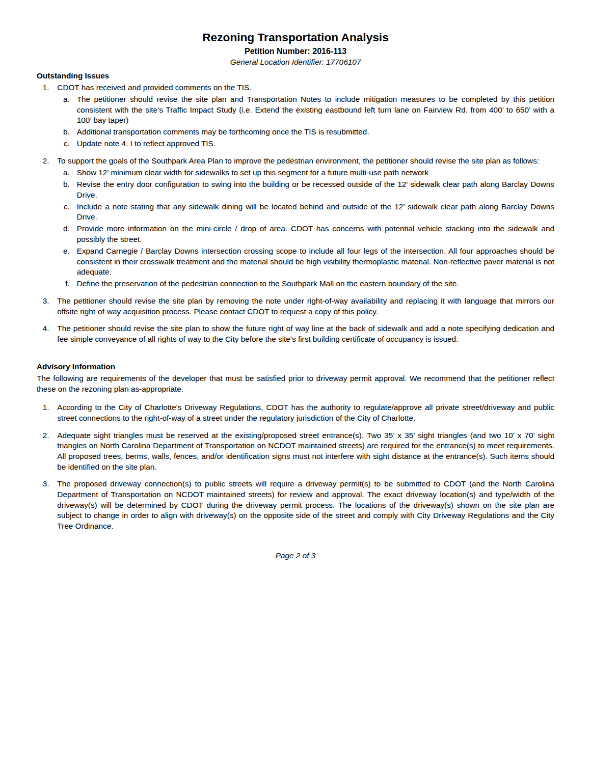Rezoning Transportation Analysis
Petition Number: 2016-113
General Location Identifier: 17706107
Outstanding Issues
CDOT has received and provided comments on the TIS.
The petitioner should revise the site plan and Transportation Notes to include mitigation measures to be completed by this petition consistent with the site’s Traffic Impact Study (i.e. Extend the existing eastbound left turn lane on Fairview Rd. from 400’ to 650’ with a 100’ bay taper)
Additional transportation comments may be forthcoming once the TIS is resubmitted.
Update note 4. I to reflect approved TIS.
To support the goals of the Southpark Area Plan to improve the pedestrian environment, the petitioner should revise the site plan as follows:
Show 12’ minimum clear width for sidewalks to set up this segment for a future multi-use path network
Revise the entry door configuration to swing into the building or be recessed outside of the 12’ sidewalk clear path along Barclay Downs Drive.
Include a note stating that any sidewalk dining will be located behind and outside of the 12’ sidewalk clear path along Barclay Downs Drive.
Provide more information on the mini-circle / drop of area. CDOT has concerns with potential vehicle stacking into the sidewalk and possibly the street.
Expand Carnegie / Barclay Downs intersection crossing scope to include all four legs of the intersection. All four approaches should be consistent in their crosswalk treatment and the material should be high visibility thermoplastic material. Non-reflective paver material is not adequate.
Define the preservation of the pedestrian connection to the Southpark Mall on the eastern boundary of the site.
The petitioner should revise the site plan by removing the note under right-of-way availability and replacing it with language that mirrors our offsite right-of-way acquisition process. Please contact CDOT to request a copy of this policy.
The petitioner should revise the site plan to show the future right of way line at the back of sidewalk and add a note specifying dedication and fee simple conveyance of all rights of way to the City before the site’s first building certificate of occupancy is issued.
Advisory Information
The following are requirements of the developer that must be satisfied prior to driveway permit approval. We recommend that the petitioner reflect these on the rezoning plan as-appropriate.
According to the City of Charlotte's Driveway Regulations, CDOT has the authority to regulate/approve all private street/driveway and public street connections to the right-of-way of a street under the regulatory jurisdiction of the City of Charlotte.
Adequate sight triangles must be reserved at the existing/proposed street entrance(s). Two 35’ x 35’ sight triangles (and two 10’ x 70’ sight triangles on North Carolina Department of Transportation on NCDOT maintained streets) are required for the entrance(s) to meet requirements. All proposed trees, berms, walls, fences, and/or identification signs must not interfere with sight distance at the entrance(s). Such items should be identified on the site plan.
The proposed driveway connection(s) to public streets will require a driveway permit(s) to be submitted to CDOT (and the North Carolina Department of Transportation on NCDOT maintained streets) for review and approval. The exact driveway location(s) and type/width of the driveway(s) will be determined by CDOT during the driveway permit process. The locations of the driveway(s) shown on the site plan are subject to change in order to align with driveway(s) on the opposite side of the street and comply with City Driveway Regulations and the City Tree Ordinance.
Page 2 of 3